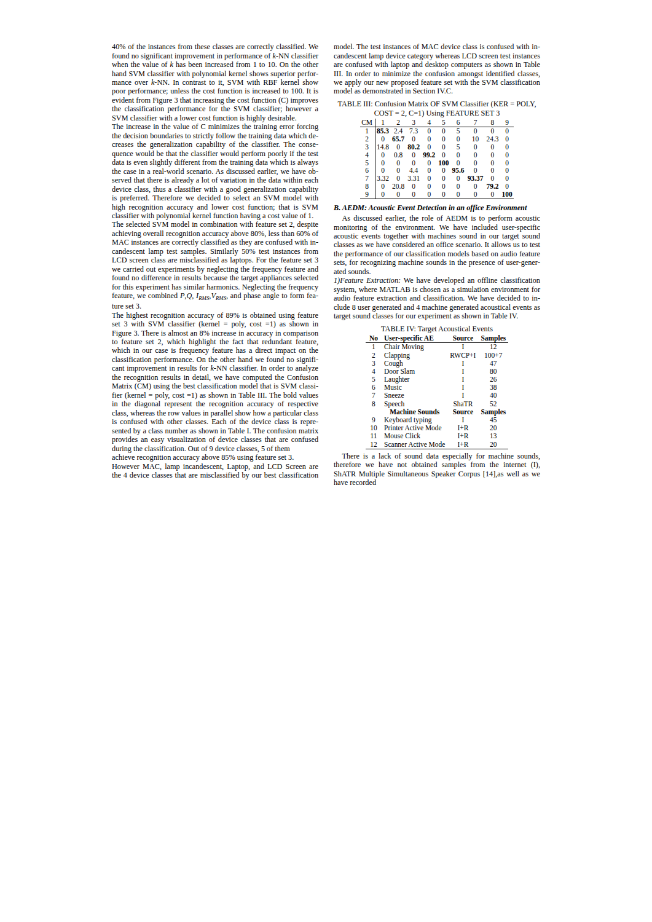40% of the instances from these classes are correctly classified. We found no significant improvement in performance of k-NN classifier when the value of k has been increased from 1 to 10. On the other hand SVM classifier with polynomial kernel shows superior performance over k-NN. In contrast to it, SVM with RBF kernel show poor performance; unless the cost function is increased to 100. It is evident from Figure 3 that increasing the cost function (C) improves the classification performance for the SVM classifier; however a SVM classifier with a lower cost function is highly desirable.
The increase in the value of C minimizes the training error forcing the decision boundaries to strictly follow the training data which decreases the generalization capability of the classifier. The consequence would be that the classifier would perform poorly if the test data is even slightly different from the training data which is always the case in a real-world scenario. As discussed earlier, we have observed that there is already a lot of variation in the data within each device class, thus a classifier with a good generalization capability is preferred. Therefore we decided to select an SVM model with high recognition accuracy and lower cost function; that is SVM classifier with polynomial kernel function having a cost value of 1.
The selected SVM model in combination with feature set 2, despite achieving overall recognition accuracy above 80%, less than 60% of MAC instances are correctly classified as they are confused with incandescent lamp test samples. Similarly 50% test instances from LCD screen class are misclassified as laptops. For the feature set 3 we carried out experiments by neglecting the frequency feature and found no difference in results because the target appliances selected for this experiment has similar harmonics. Neglecting the frequency feature, we combined P,Q, IRMS,VRMS, and phase angle to form feature set 3.
The highest recognition accuracy of 89% is obtained using feature set 3 with SVM classifier (kernel = poly, cost =1) as shown in Figure 3. There is almost an 8% increase in accuracy in comparison to feature set 2, which highlight the fact that redundant feature, which in our case is frequency feature has a direct impact on the classification performance. On the other hand we found no significant improvement in results for k-NN classifier. In order to analyze the recognition results in detail, we have computed the Confusion Matrix (CM) using the best classification model that is SVM classifier (kernel = poly, cost =1) as shown in Table III. The bold values in the diagonal represent the recognition accuracy of respective class, whereas the row values in parallel show how a particular class is confused with other classes. Each of the device class is represented by a class number as shown in Table I. The confusion matrix provides an easy visualization of device classes that are confused during the classification. Out of 9 device classes, 5 of them
achieve recognition accuracy above 85% using feature set 3.
However MAC, lamp incandescent, Laptop, and LCD Screen are the 4 device classes that are misclassified by our best classification model. The test instances of MAC device class is confused with incandescent lamp device category whereas LCD screen test instances are confused with laptop and desktop computers as shown in Table III. In order to minimize the confusion amongst identified classes, we apply our new proposed feature set with the SVM classification model as demonstrated in Section IV.C.
TABLE III: Confusion Matrix OF SVM Classifier (KER = POLY, COST = 2, C=1) Using FEATURE SET 3
| CM | 1 | 2 | 3 | 4 | 5 | 6 | 7 | 8 | 9 |
| 1 | 85.3 | 2.4 | 7.3 | 0 | 0 | 5 | 0 | 0 | 0 |
| 2 | 0 | 65.7 | 0 | 0 | 0 | 0 | 10 | 24.3 | 0 |
| 3 | 14.8 | 0 | 80.2 | 0 | 0 | 5 | 0 | 0 | 0 |
| 4 | 0 | 0.8 | 0 | 99.2 | 0 | 0 | 0 | 0 | 0 |
| 5 | 0 | 0 | 0 | 0 | 100 | 0 | 0 | 0 | 0 |
| 6 | 0 | 0 | 4.4 | 0 | 0 | 95.6 | 0 | 0 | 0 |
| 7 | 3.32 | 0 | 3.31 | 0 | 0 | 0 | 93.37 | 0 | 0 |
| 8 | 0 | 20.8 | 0 | 0 | 0 | 0 | 0 | 79.2 | 0 |
| 9 | 0 | 0 | 0 | 0 | 0 | 0 | 0 | 0 | 100 |
B. AEDM: Acoustic Event Detection in an office Environment
As discussed earlier, the role of AEDM is to perform acoustic monitoring of the environment. We have included user-specific acoustic events together with machines sound in our target sound classes as we have considered an office scenario. It allows us to test the performance of our classification models based on audio feature sets, for recognizing machine sounds in the presence of user-generated sounds.
1)Feature Extraction: We have developed an offline classification system, where MATLAB is chosen as a simulation environment for audio feature extraction and classification. We have decided to include 8 user generated and 4 machine generated acoustical events as target sound classes for our experiment as shown in Table IV.
TABLE IV: Target Acoustical Events
| No | User-specific AE | Source | Samples |
| 1 | Chair Moving | I | 12 |
| 2 | Clapping | RWCP+I | 100+7 |
| 3 | Cough | I | 47 |
| 4 | Door Slam | I | 80 |
| 5 | Laughter | I | 26 |
| 6 | Music | I | 38 |
| 7 | Sneeze | I | 40 |
| 8 | Speech | ShaTR | 52 |
| | Machine Sounds | Source | Samples |
| 9 | Keyboard typing | I | 45 |
| 10 | Printer Active Mode | I+R | 20 |
| 11 | Mouse Click | I+R | 13 |
| 12 | Scanner Active Mode | I+R | 20 |
There is a lack of sound data especially for machine sounds, therefore we have not obtained samples from the internet (I), ShATR Multiple Simultaneous Speaker Corpus [14],as well as we have recorded